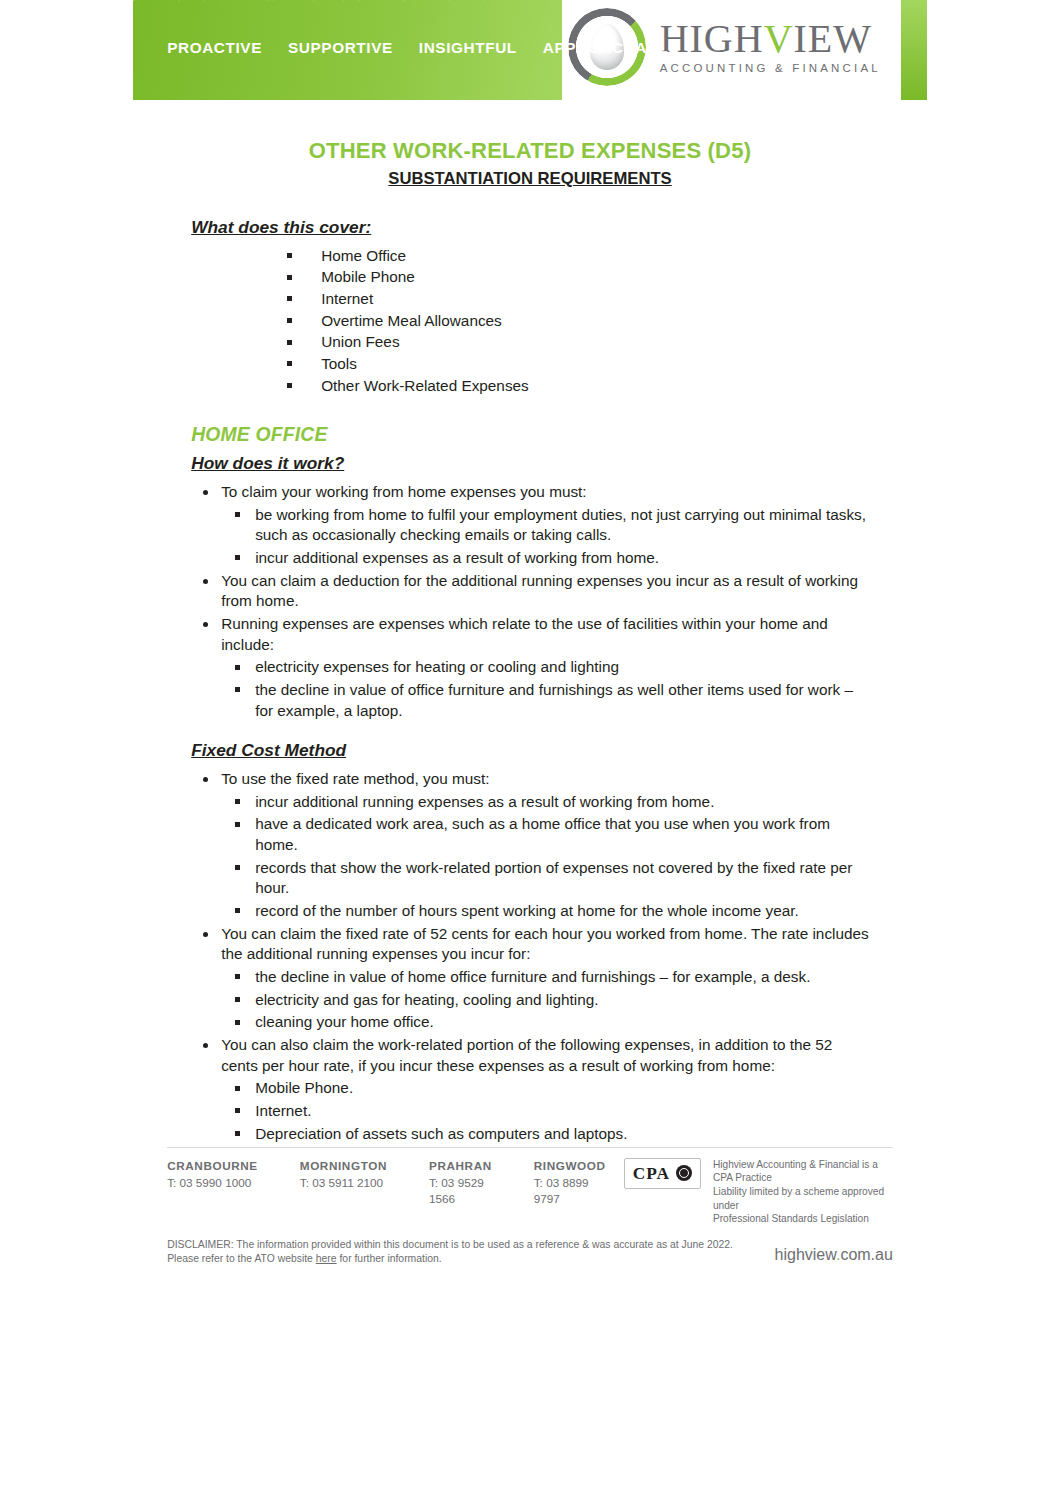PROACTIVE SUPPORTIVE INSIGHTFUL APPROACHABLE
HIGHVIEW
Accounting & Financial
OTHER WORK-RELATED EXPENSES (D5)
SUBSTANTIATION REQUIREMENTS
What does this cover:
Home Office
Mobile Phone
Internet
Overtime Meal Allowances
Union Fees
Tools
Other Work-Related Expenses
HOME OFFICE
How does it work?
To claim your working from home expenses you must:
be working from home to fulfil your employment duties, not just carrying out minimal tasks, such as occasionally checking emails or taking calls.
incur additional expenses as a result of working from home.
You can claim a deduction for the additional running expenses you incur as a result of working from home.
Running expenses are expenses which relate to the use of facilities within your home and include:
electricity expenses for heating or cooling and lighting
the decline in value of office furniture and furnishings as well other items used for work – for example, a laptop.
Fixed Cost Method
To use the fixed rate method, you must:
incur additional running expenses as a result of working from home.
have a dedicated work area, such as a home office that you use when you work from home.
records that show the work-related portion of expenses not covered by the fixed rate per hour.
record of the number of hours spent working at home for the whole income year.
You can claim the fixed rate of 52 cents for each hour you worked from home. The rate includes the additional running expenses you incur for:
the decline in value of home office furniture and furnishings – for example, a desk.
electricity and gas for heating, cooling and lighting.
cleaning your home office.
You can also claim the work-related portion of the following expenses, in addition to the 52 cents per hour rate, if you incur these expenses as a result of working from home:
Mobile Phone.
Internet.
Depreciation of assets such as computers and laptops.
CRANBOURNE
T: 03 5990 1000
MORNINGTON
T: 03 5911 2100
PRAHRAN
T: 03 9529 1566
RINGWOOD
T: 03 8899 9797
CPA
Highview Accounting & Financial is a CPA Practice
Liability limited by a scheme approved under
Professional Standards Legislation
DISCLAIMER: The information provided within this document is to be used as a reference & was accurate as at June 2022. Please refer to the ATO website here for further information.
highview. com.au